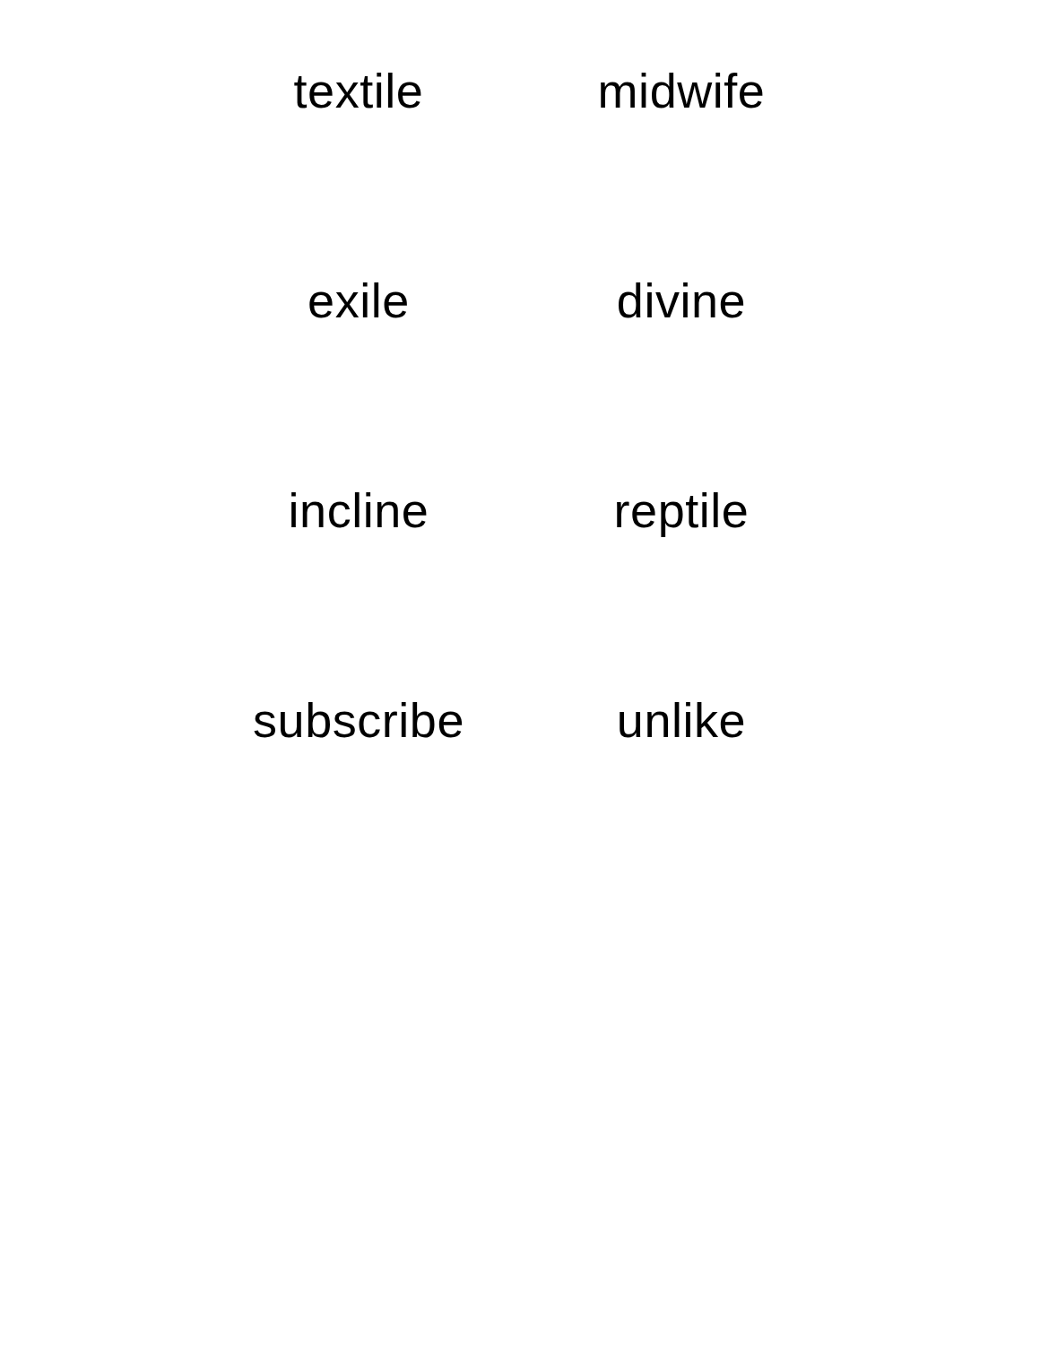textile
midwife
exile
divine
incline
reptile
subscribe
unlike